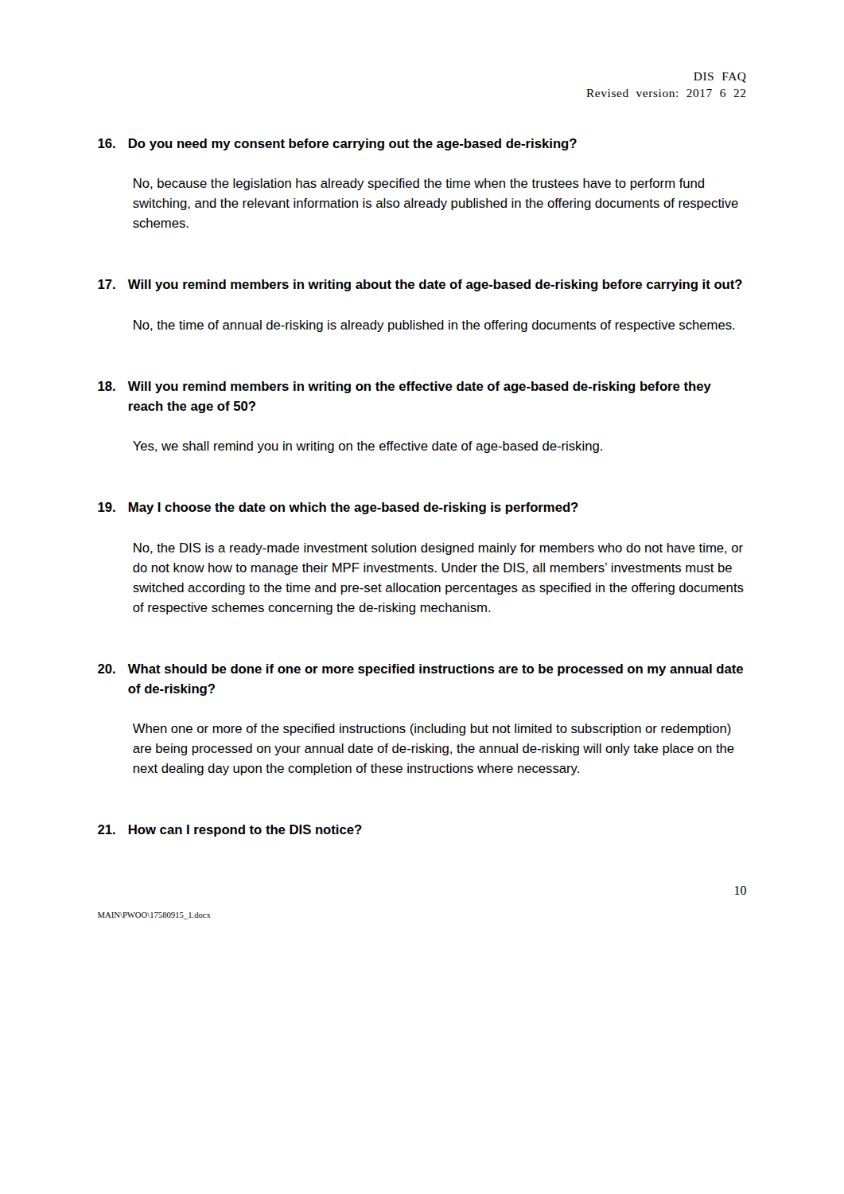DIS FAQ
Revised version: 2017 6 22
Do you need my consent before carrying out the age-based de-risking?
No, because the legislation has already specified the time when the trustees have to perform fund switching, and the relevant information is also already published in the offering documents of respective schemes.
Will you remind members in writing about the date of age-based de-risking before carrying it out?
No, the time of annual de-risking is already published in the offering documents of respective schemes.
Will you remind members in writing on the effective date of age-based de-risking before they reach the age of 50?
Yes, we shall remind you in writing on the effective date of age-based de-risking.
May I choose the date on which the age-based de-risking is performed?
No, the DIS is a ready-made investment solution designed mainly for members who do not have time, or do not know how to manage their MPF investments. Under the DIS, all members’ investments must be switched according to the time and pre-set allocation percentages as specified in the offering documents of respective schemes concerning the de-risking mechanism.
What should be done if one or more specified instructions are to be processed on my annual date of de-risking?
When one or more of the specified instructions (including but not limited to subscription or redemption) are being processed on your annual date of de-risking, the annual de-risking will only take place on the next dealing day upon the completion of these instructions where necessary.
How can I respond to the DIS notice?
10
MAIN\PWOO\17580915_1.docx